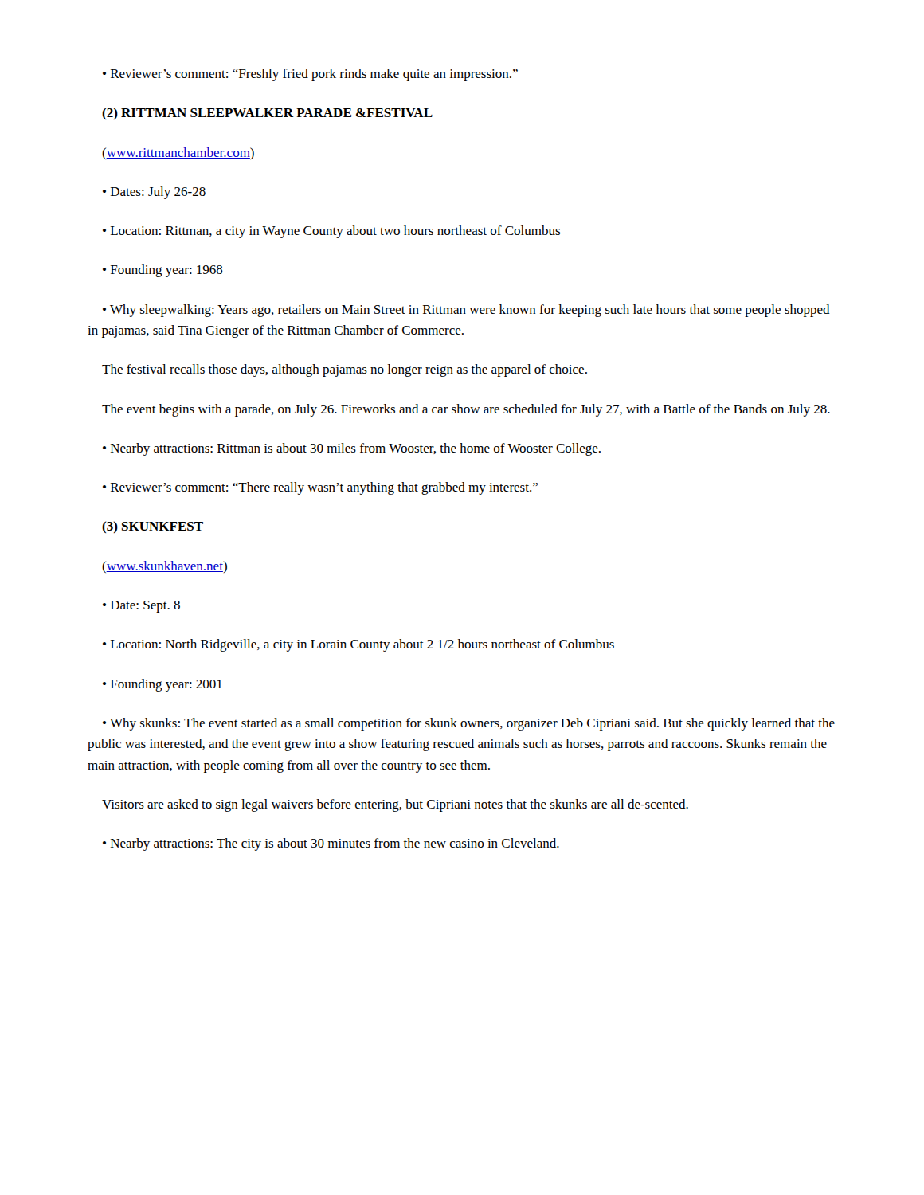• Reviewer’s comment: “Freshly fried pork rinds make quite an impression.”
(2) RITTMAN SLEEPWALKER PARADE &FESTIVAL
(www.rittmanchamber.com)
• Dates: July 26-28
• Location: Rittman, a city in Wayne County about two hours northeast of Columbus
• Founding year: 1968
• Why sleepwalking: Years ago, retailers on Main Street in Rittman were known for keeping such late hours that some people shopped in pajamas, said Tina Gienger of the Rittman Chamber of Commerce.
The festival recalls those days, although pajamas no longer reign as the apparel of choice.
The event begins with a parade, on July 26. Fireworks and a car show are scheduled for July 27, with a Battle of the Bands on July 28.
• Nearby attractions: Rittman is about 30 miles from Wooster, the home of Wooster College.
• Reviewer’s comment: “There really wasn’t anything that grabbed my interest.”
(3) SKUNKFEST
(www.skunkhaven.net)
• Date: Sept. 8
• Location: North Ridgeville, a city in Lorain County about 2 1/2 hours northeast of Columbus
• Founding year: 2001
• Why skunks: The event started as a small competition for skunk owners, organizer Deb Cipriani said. But she quickly learned that the public was interested, and the event grew into a show featuring rescued animals such as horses, parrots and raccoons. Skunks remain the main attraction, with people coming from all over the country to see them.
Visitors are asked to sign legal waivers before entering, but Cipriani notes that the skunks are all de-scented.
• Nearby attractions: The city is about 30 minutes from the new casino in Cleveland.